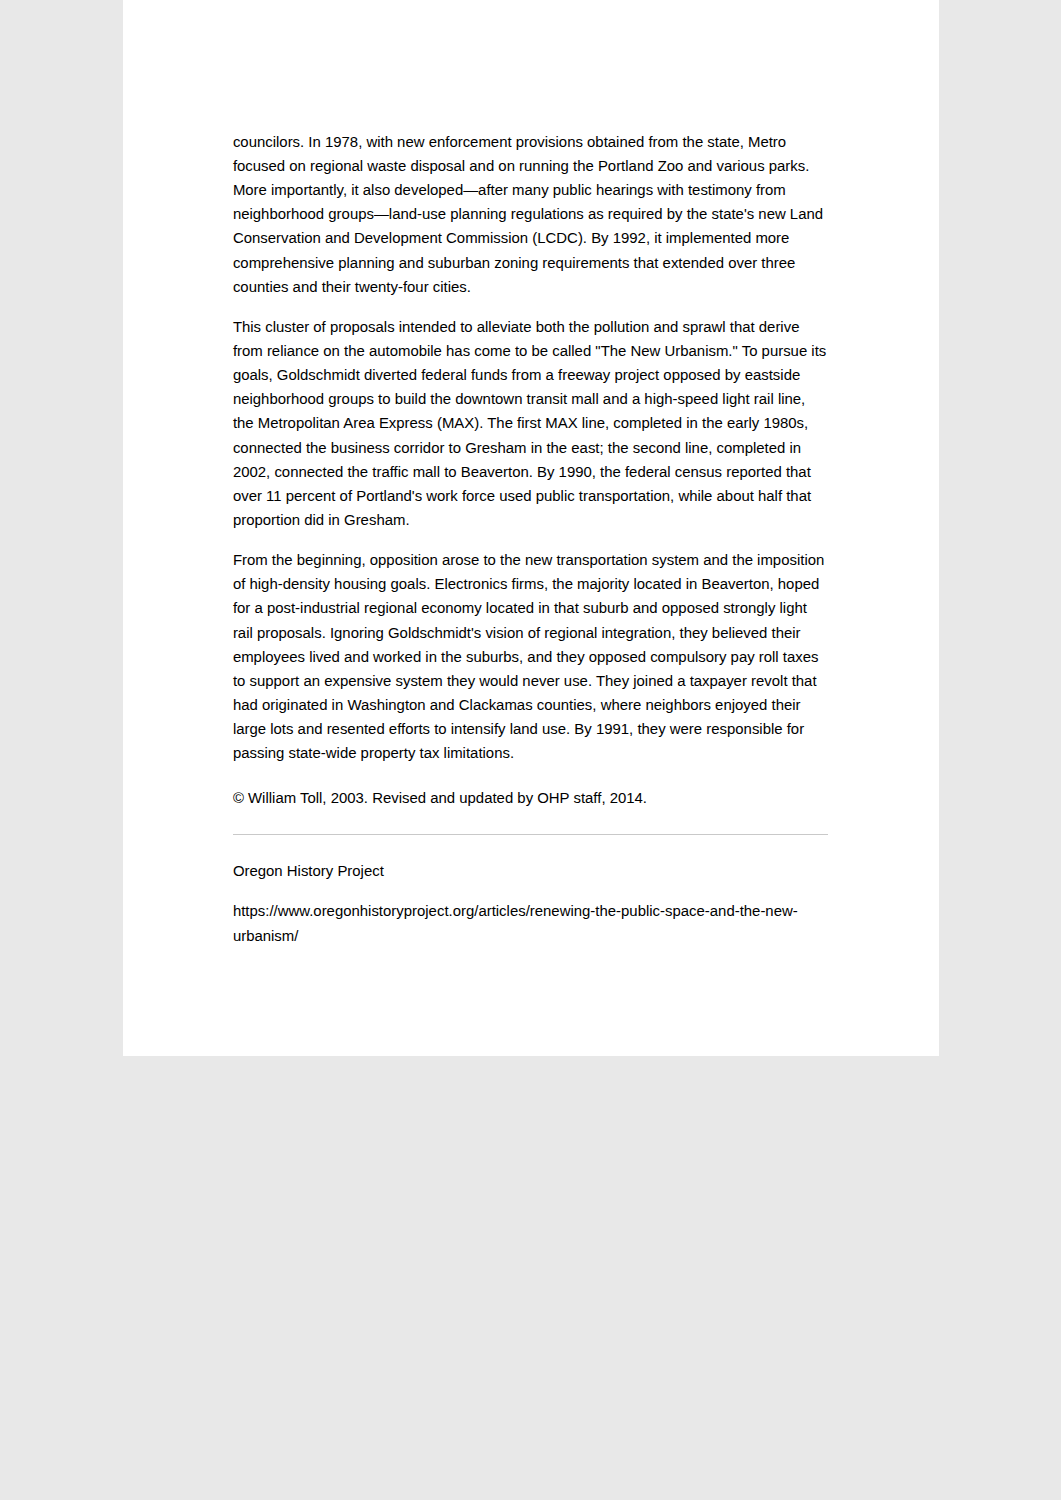councilors. In 1978, with new enforcement provisions obtained from the state, Metro focused on regional waste disposal and on running the Portland Zoo and various parks. More importantly, it also developed—after many public hearings with testimony from neighborhood groups—land-use planning regulations as required by the state's new Land Conservation and Development Commission (LCDC). By 1992, it implemented more comprehensive planning and suburban zoning requirements that extended over three counties and their twenty-four cities.
This cluster of proposals intended to alleviate both the pollution and sprawl that derive from reliance on the automobile has come to be called "The New Urbanism." To pursue its goals, Goldschmidt diverted federal funds from a freeway project opposed by eastside neighborhood groups to build the downtown transit mall and a high-speed light rail line, the Metropolitan Area Express (MAX). The first MAX line, completed in the early 1980s, connected the business corridor to Gresham in the east; the second line, completed in 2002, connected the traffic mall to Beaverton. By 1990, the federal census reported that over 11 percent of Portland's work force used public transportation, while about half that proportion did in Gresham.
From the beginning, opposition arose to the new transportation system and the imposition of high-density housing goals. Electronics firms, the majority located in Beaverton, hoped for a post-industrial regional economy located in that suburb and opposed strongly light rail proposals. Ignoring Goldschmidt's vision of regional integration, they believed their employees lived and worked in the suburbs, and they opposed compulsory pay roll taxes to support an expensive system they would never use. They joined a taxpayer revolt that had originated in Washington and Clackamas counties, where neighbors enjoyed their large lots and resented efforts to intensify land use. By 1991, they were responsible for passing state-wide property tax limitations.
© William Toll, 2003. Revised and updated by OHP staff, 2014.
Oregon History Project
https://www.oregonhistoryproject.org/articles/renewing-the-public-space-and-the-new-urbanism/